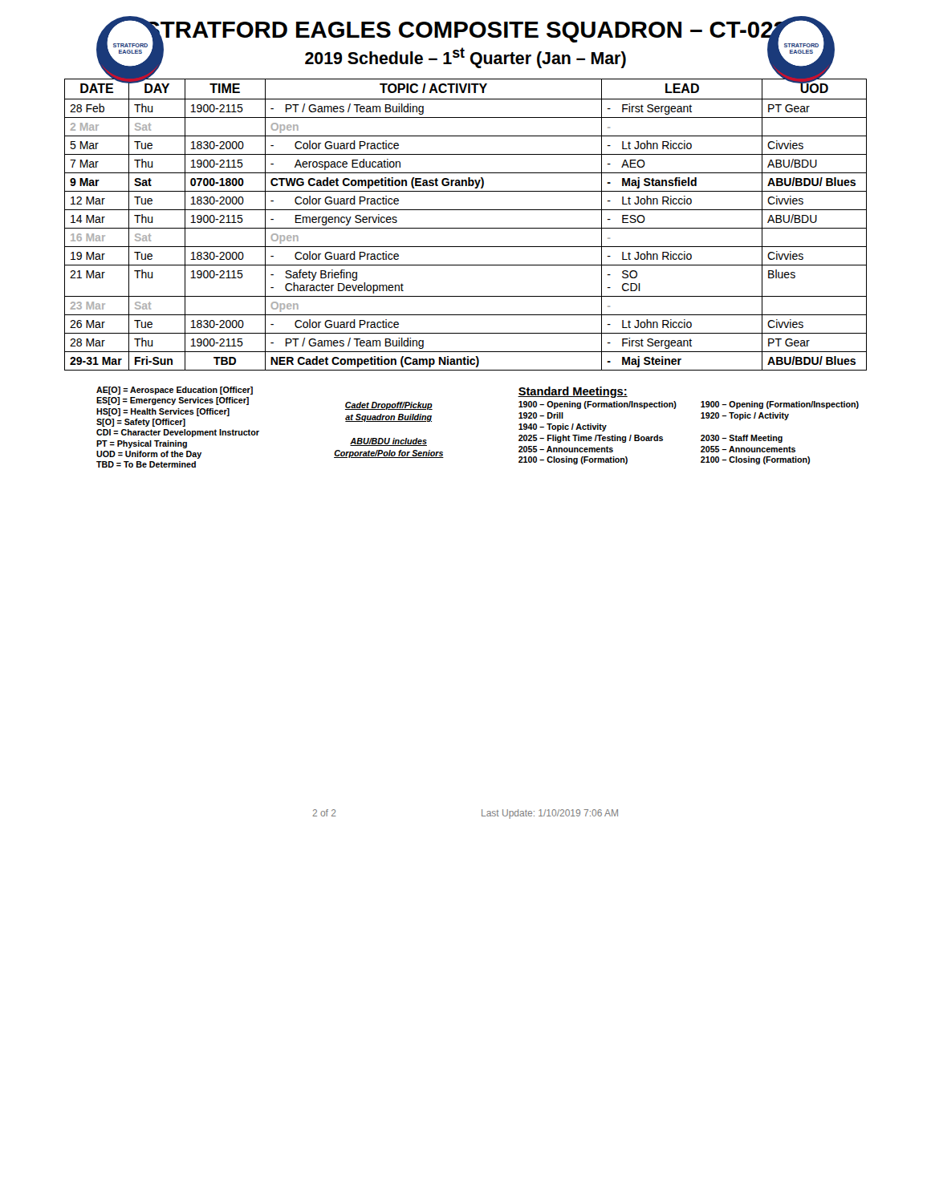STRATFORD
EAGLES
STRATFORD
EAGLES
STRATFORD EAGLES COMPOSITE SQUADRON – CT-022
2019 Schedule – 1st Quarter (Jan – Mar)
| DATE | DAY | TIME | TOPIC / ACTIVITY | LEAD | UOD |
| --- | --- | --- | --- | --- | --- |
| 28 Feb | Thu | 1900-2115 | PT / Games / Team Building | First Sergeant | PT Gear |
| 2 Mar | Sat | | Open | - | |
| 5 Mar | Tue | 1830-2000 | Color Guard Practice | Lt John Riccio | Civvies |
| 7 Mar | Thu | 1900-2115 | Aerospace Education | AEO | ABU/BDU |
| 9 Mar | Sat | 0700-1800 | CTWG Cadet Competition (East Granby) | Maj Stansfield | ABU/BDU/ Blues |
| 12 Mar | Tue | 1830-2000 | Color Guard Practice | Lt John Riccio | Civvies |
| 14 Mar | Thu | 1900-2115 | Emergency Services | ESO | ABU/BDU |
| 16 Mar | Sat | | Open | - | |
| 19 Mar | Tue | 1830-2000 | Color Guard Practice | Lt John Riccio | Civvies |
| 21 Mar | Thu | 1900-2115 | Safety Briefing Character Development | SO CDI | Blues |
| 23 Mar | Sat | | Open | - | |
| 26 Mar | Tue | 1830-2000 | Color Guard Practice | Lt John Riccio | Civvies |
| 28 Mar | Thu | 1900-2115 | PT / Games / Team Building | First Sergeant | PT Gear |
| 29-31 Mar | Fri-Sun | TBD | NER Cadet Competition (Camp Niantic) | Maj Steiner | ABU/BDU/ Blues |
AE[O] = Aerospace Education [Officer]
ES[O] = Emergency Services [Officer]
HS[O] = Health Services [Officer]
S[O] = Safety [Officer]
CDI = Character Development Instructor
PT = Physical Training
UOD = Uniform of the Day
TBD = To Be Determined
Cadet Dropoff/Pickup
at Squadron Building
ABU/BDU includes
Corporate/Polo for Seniors
Standard Meetings:
1900 – Opening (Formation/Inspection)
1920 – Drill
1940 – Topic / Activity
2025 – Flight Time /Testing / Boards
2055 – Announcements
2100 – Closing (Formation)
1900 – Opening (Formation/Inspection)
1920 – Topic / Activity
2030 – Staff Meeting
2055 – Announcements
2100 – Closing (Formation)
2 of 2
Last Update: 1/10/2019 7:06 AM